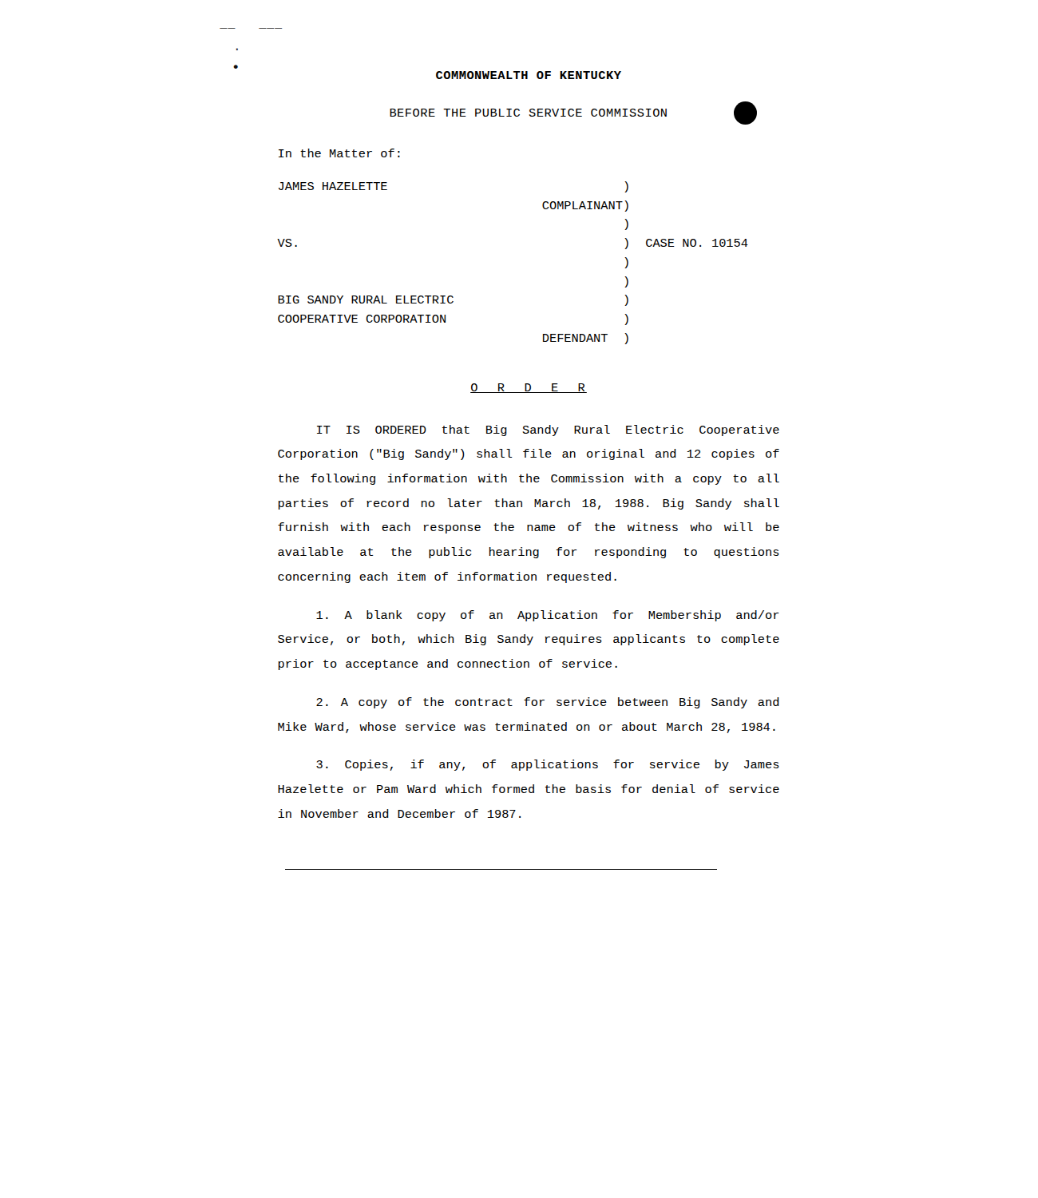—— ———
.
•
COMMONWEALTH OF KENTUCKY
BEFORE THE PUBLIC SERVICE COMMISSION
In the Matter of:
| JAMES HAZELETTE COMPLAINANT | ) ) ) | |
| VS. | ) | CASE NO. 10154 |
| | ) ) | |
| BIG SANDY RURAL ELECTRIC COOPERATIVE CORPORATION DEFENDANT | ) ) ) | |
O R D E R
IT IS ORDERED that Big Sandy Rural Electric Cooperative Corporation ("Big Sandy") shall file an original and 12 copies of the following information with the Commission with a copy to all parties of record no later than March 18, 1988. Big Sandy shall furnish with each response the name of the witness who will be available at the public hearing for responding to questions concerning each item of information requested.
1. A blank copy of an Application for Membership and/or Service, or both, which Big Sandy requires applicants to complete prior to acceptance and connection of service.
2. A copy of the contract for service between Big Sandy and Mike Ward, whose service was terminated on or about March 28, 1984.
3. Copies, if any, of applications for service by James Hazelette or Pam Ward which formed the basis for denial of service in November and December of 1987.